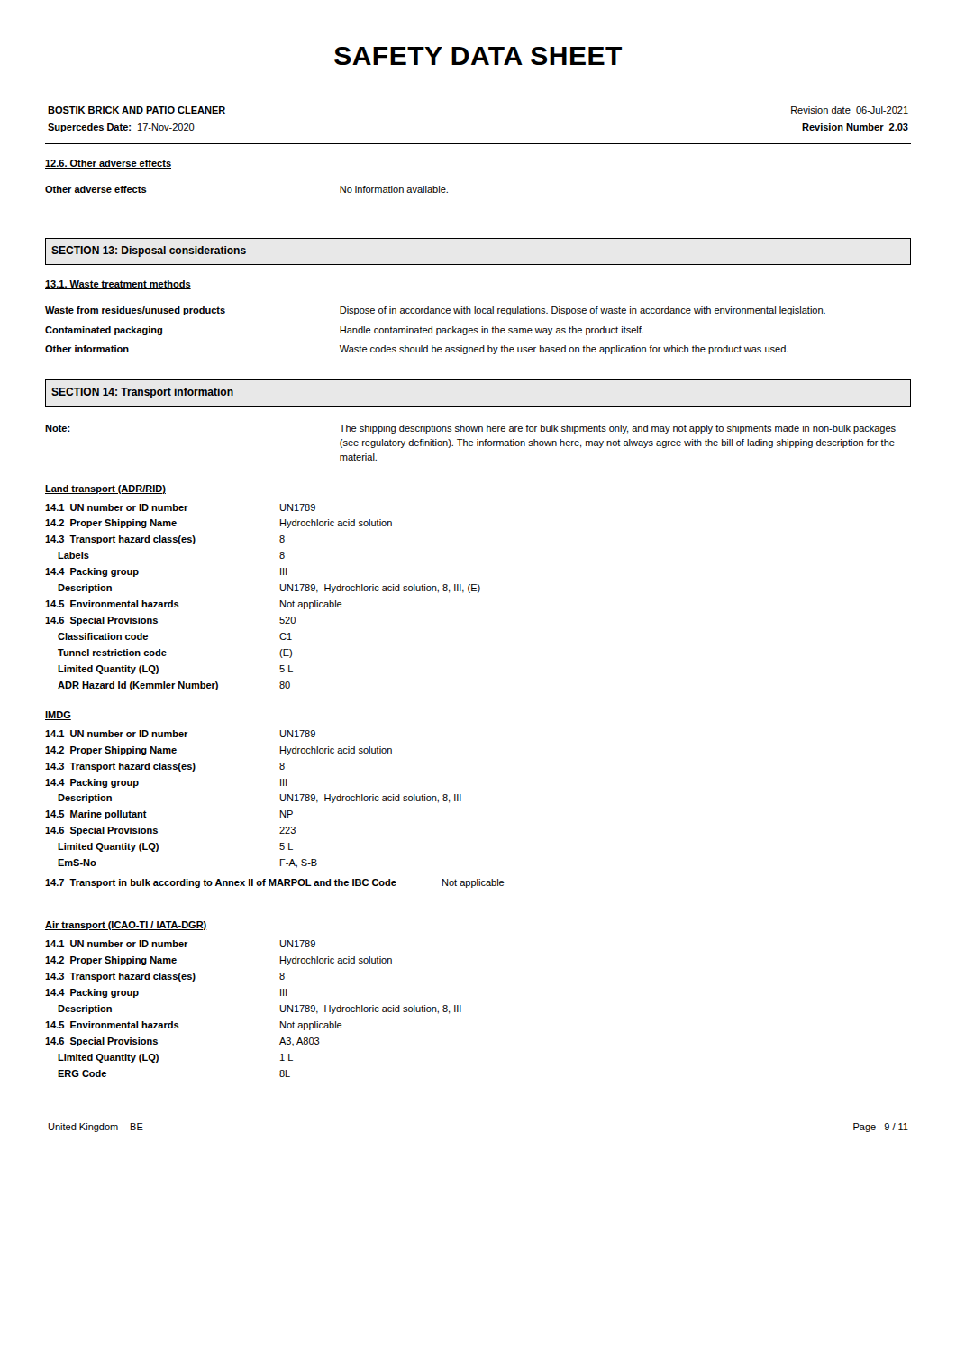SAFETY DATA SHEET
| BOSTIK BRICK AND PATIO CLEANER | Revision date 06-Jul-2021 |
| Supercedes Date: 17-Nov-2020 | Revision Number 2.03 |
12.6. Other adverse effects
| Other adverse effects | No information available. |
SECTION 13: Disposal considerations
13.1. Waste treatment methods
| Waste from residues/unused products | Dispose of in accordance with local regulations. Dispose of waste in accordance with environmental legislation. |
| Contaminated packaging | Handle contaminated packages in the same way as the product itself. |
| Other information | Waste codes should be assigned by the user based on the application for which the product was used. |
SECTION 14: Transport information
| Note: | The shipping descriptions shown here are for bulk shipments only, and may not apply to shipments made in non-bulk packages (see regulatory definition). The information shown here, may not always agree with the bill of lading shipping description for the material. |
Land transport (ADR/RID)
| 14.1 UN number or ID number | UN1789 |
| 14.2 Proper Shipping Name | Hydrochloric acid solution |
| 14.3 Transport hazard class(es) | 8 |
| Labels | 8 |
| 14.4 Packing group | III |
| Description | UN1789, Hydrochloric acid solution, 8, III, (E) |
| 14.5 Environmental hazards | Not applicable |
| 14.6 Special Provisions | 520 |
| Classification code | C1 |
| Tunnel restriction code | (E) |
| Limited Quantity (LQ) | 5 L |
| ADR Hazard Id (Kemmler Number) | 80 |
IMDG
| 14.1 UN number or ID number | UN1789 |
| 14.2 Proper Shipping Name | Hydrochloric acid solution |
| 14.3 Transport hazard class(es) | 8 |
| 14.4 Packing group | III |
| Description | UN1789, Hydrochloric acid solution, 8, III |
| 14.5 Marine pollutant | NP |
| 14.6 Special Provisions | 223 |
| Limited Quantity (LQ) | 5 L |
| EmS-No | F-A, S-B |
| 14.7 Transport in bulk according to Annex II of MARPOL and the IBC Code | Not applicable |
Air transport (ICAO-TI / IATA-DGR)
| 14.1 UN number or ID number | UN1789 |
| 14.2 Proper Shipping Name | Hydrochloric acid solution |
| 14.3 Transport hazard class(es) | 8 |
| 14.4 Packing group | III |
| Description | UN1789, Hydrochloric acid solution, 8, III |
| 14.5 Environmental hazards | Not applicable |
| 14.6 Special Provisions | A3, A803 |
| Limited Quantity (LQ) | 1 L |
| ERG Code | 8L |
| United Kingdom - BE | Page 9 / 11 |